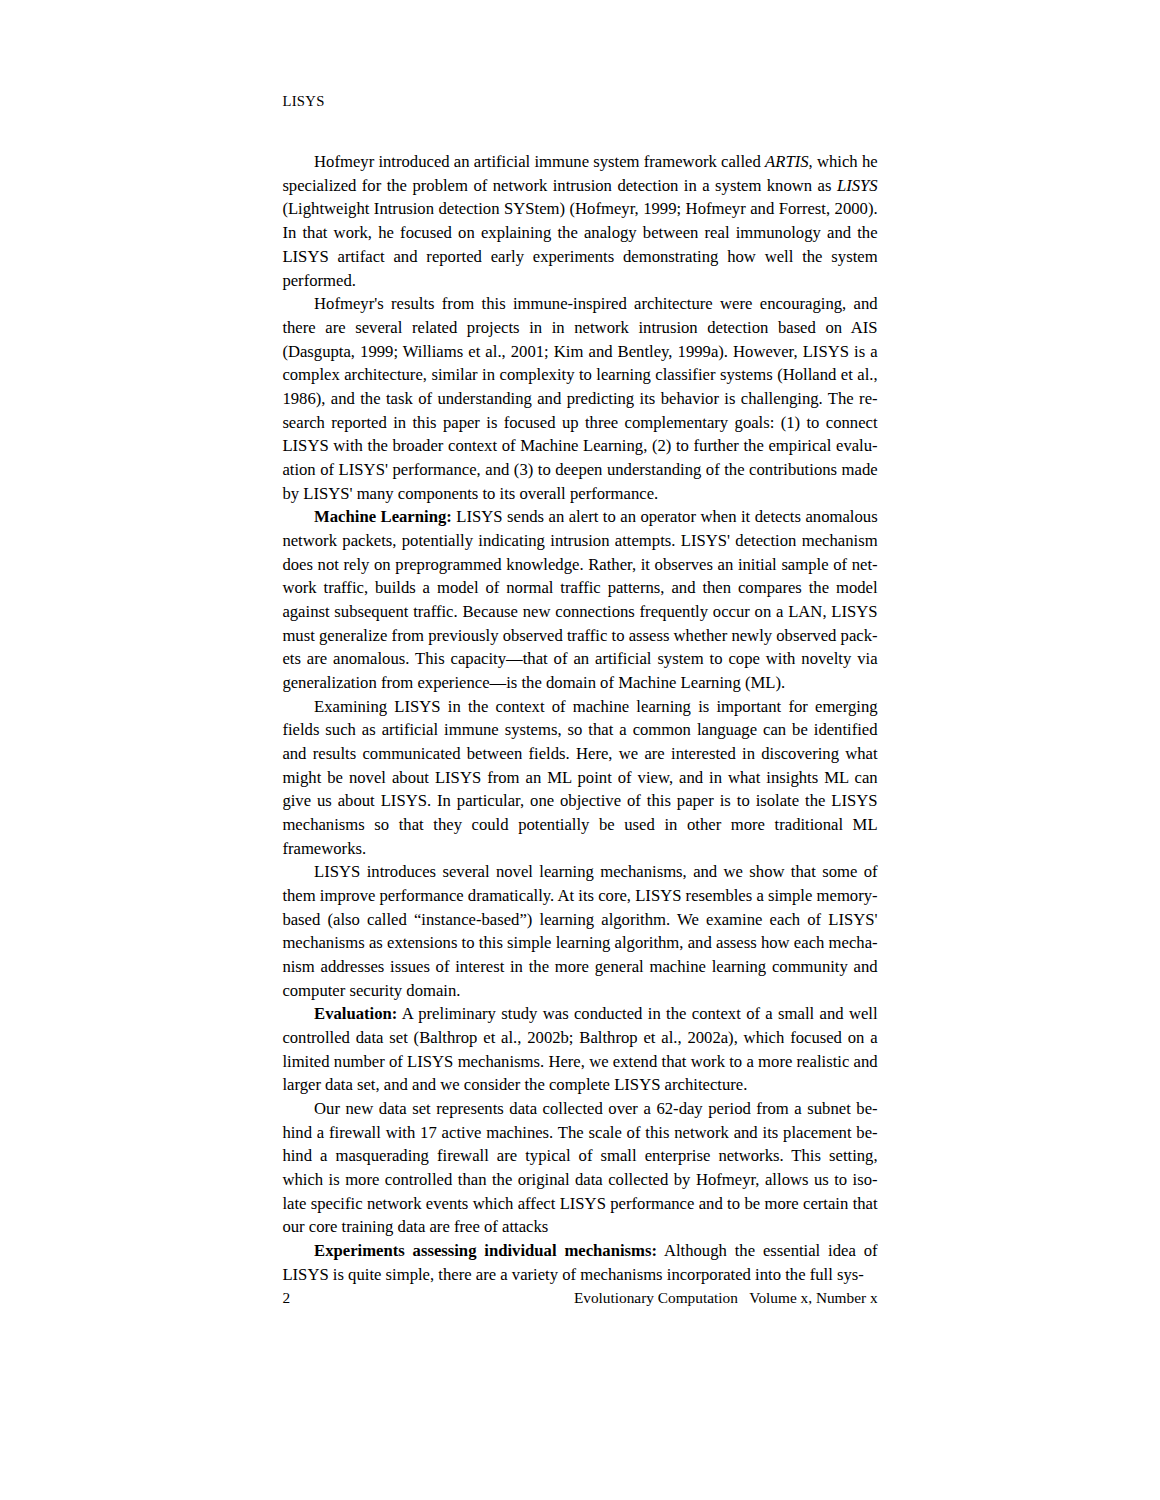LISYS
Hofmeyr introduced an artificial immune system framework called ARTIS, which he specialized for the problem of network intrusion detection in a system known as LISYS (Lightweight Intrusion detection SYStem) (Hofmeyr, 1999; Hofmeyr and Forrest, 2000). In that work, he focused on explaining the analogy between real immunology and the LISYS artifact and reported early experiments demonstrating how well the system performed.
Hofmeyr's results from this immune-inspired architecture were encouraging, and there are several related projects in in network intrusion detection based on AIS (Dasgupta, 1999; Williams et al., 2001; Kim and Bentley, 1999a). However, LISYS is a complex architecture, similar in complexity to learning classifier systems (Holland et al., 1986), and the task of understanding and predicting its behavior is challenging. The research reported in this paper is focused up three complementary goals: (1) to connect LISYS with the broader context of Machine Learning, (2) to further the empirical evaluation of LISYS' performance, and (3) to deepen understanding of the contributions made by LISYS' many components to its overall performance.
Machine Learning: LISYS sends an alert to an operator when it detects anomalous network packets, potentially indicating intrusion attempts. LISYS' detection mechanism does not rely on preprogrammed knowledge. Rather, it observes an initial sample of network traffic, builds a model of normal traffic patterns, and then compares the model against subsequent traffic. Because new connections frequently occur on a LAN, LISYS must generalize from previously observed traffic to assess whether newly observed packets are anomalous. This capacity—that of an artificial system to cope with novelty via generalization from experience—is the domain of Machine Learning (ML).
Examining LISYS in the context of machine learning is important for emerging fields such as artificial immune systems, so that a common language can be identified and results communicated between fields. Here, we are interested in discovering what might be novel about LISYS from an ML point of view, and in what insights ML can give us about LISYS. In particular, one objective of this paper is to isolate the LISYS mechanisms so that they could potentially be used in other more traditional ML frameworks.
LISYS introduces several novel learning mechanisms, and we show that some of them improve performance dramatically. At its core, LISYS resembles a simple memory-based (also called “instance-based”) learning algorithm. We examine each of LISYS' mechanisms as extensions to this simple learning algorithm, and assess how each mechanism addresses issues of interest in the more general machine learning community and computer security domain.
Evaluation: A preliminary study was conducted in the context of a small and well controlled data set (Balthrop et al., 2002b; Balthrop et al., 2002a), which focused on a limited number of LISYS mechanisms. Here, we extend that work to a more realistic and larger data set, and and we consider the complete LISYS architecture.
Our new data set represents data collected over a 62-day period from a subnet behind a firewall with 17 active machines. The scale of this network and its placement behind a masquerading firewall are typical of small enterprise networks. This setting, which is more controlled than the original data collected by Hofmeyr, allows us to isolate specific network events which affect LISYS performance and to be more certain that our core training data are free of attacks
Experiments assessing individual mechanisms: Although the essential idea of LISYS is quite simple, there are a variety of mechanisms incorporated into the full sys-
2 Evolutionary Computation Volume x, Number x